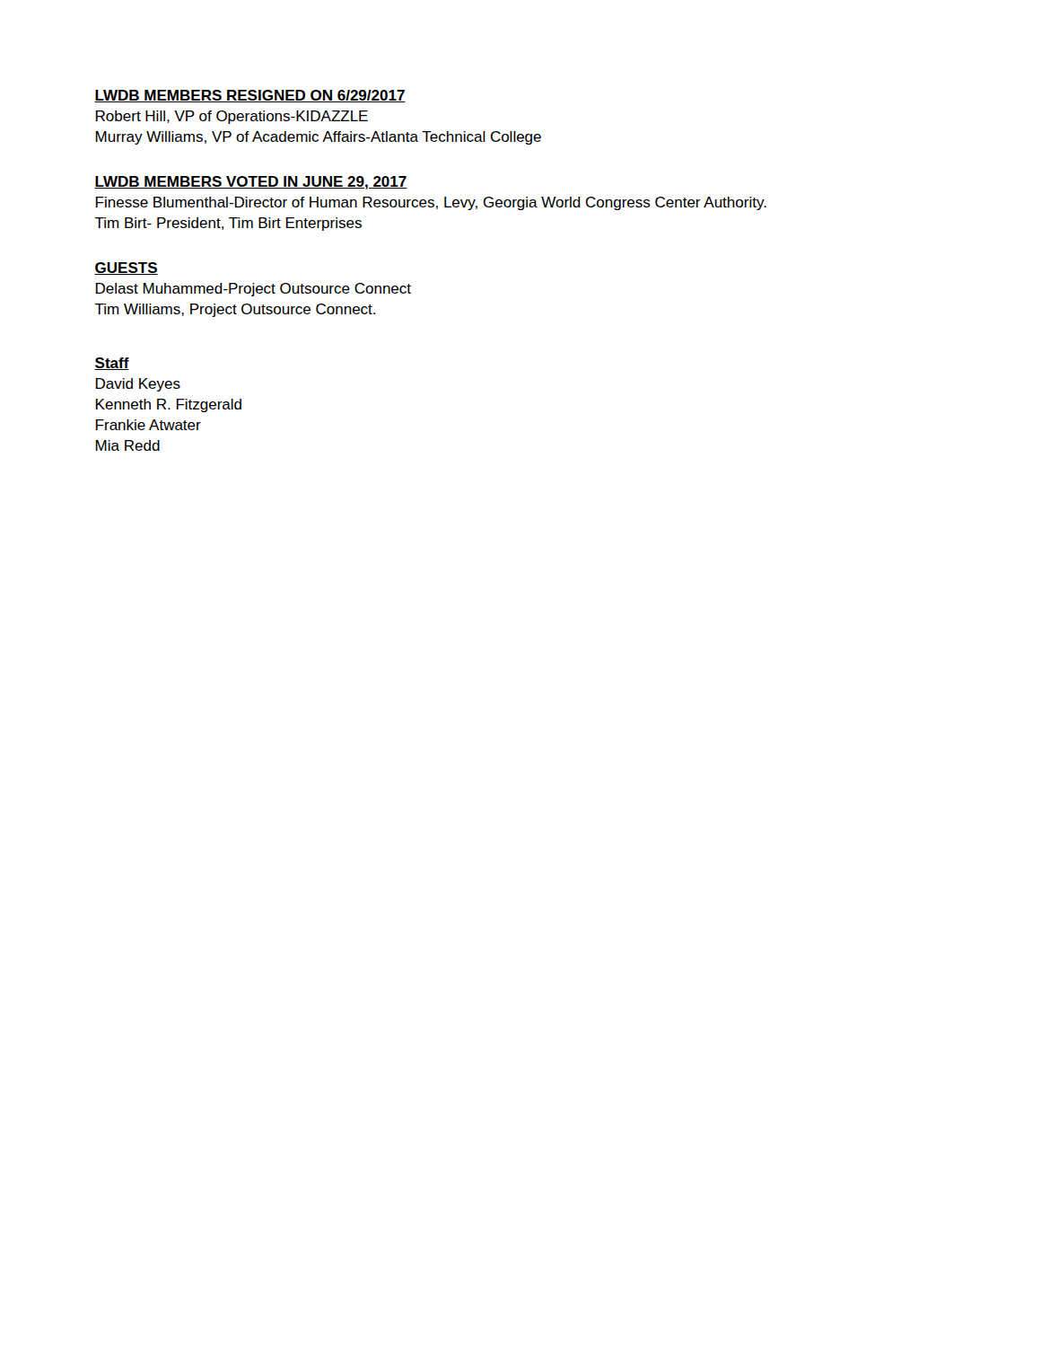LWDB MEMBERS RESIGNED ON 6/29/2017
Robert Hill, VP of Operations-KIDAZZLE
Murray Williams, VP of Academic Affairs-Atlanta Technical College
LWDB MEMBERS VOTED IN JUNE 29, 2017
Finesse Blumenthal-Director of Human Resources, Levy, Georgia World Congress Center Authority.
Tim Birt- President, Tim Birt Enterprises
GUESTS
Delast Muhammed-Project Outsource Connect
Tim Williams, Project Outsource Connect.
Staff
David Keyes
Kenneth R. Fitzgerald
Frankie Atwater
Mia Redd